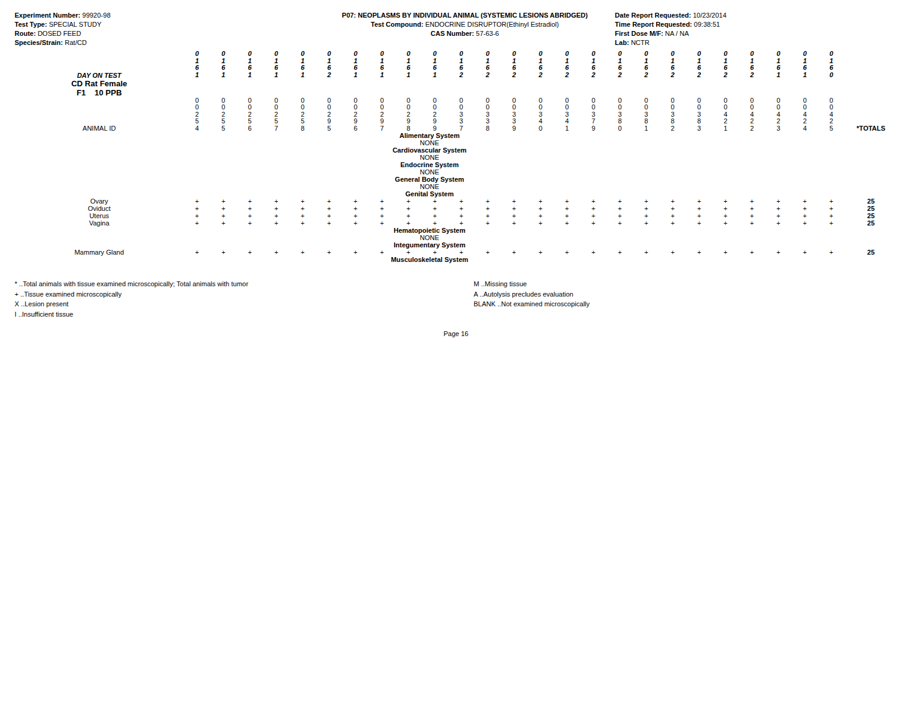| Experiment Number: 99920-98 Test Type: SPECIAL STUDY Route: DOSED FEED Species/Strain: Rat/CD | P07: NEOPLASMS BY INDIVIDUAL ANIMAL (SYSTEMIC LESIONS ABRIDGED) Test Compound: ENDOCRINE DISRUPTOR(Ethinyl Estradiol) CAS Number: 57-63-6 | Date Report Requested: 10/23/2014 Time Report Requested: 09:38:51 First Dose M/F: NA / NA Lab: NCTR |
| DAY ON TEST | 0 1 6 1 | 0 1 6 1 | 0 1 6 1 | 0 1 6 1 | 0 1 6 1 | 0 1 6 2 | 0 1 6 1 | 0 1 6 1 | 0 1 6 1 | 0 1 6 1 | 0 1 6 2 | 0 1 6 2 | 0 1 6 2 | 0 1 6 2 | 0 1 6 2 | 0 1 6 2 | 0 1 6 2 | 0 1 6 2 | 0 1 6 2 | 0 1 6 2 | 0 1 6 2 | 0 1 6 2 | 0 1 6 1 | 0 1 6 1 | 0 1 6 0 | |
| CD Rat Female F1 10 PPB | |
| ANIMAL ID | 0 0 2 5 4 | 0 0 2 5 5 | 0 0 2 5 6 | 0 0 2 5 7 | 0 0 2 5 8 | 0 0 2 9 5 | 0 0 2 9 6 | 0 0 2 9 7 | 0 0 2 9 8 | 0 0 2 9 9 | 0 0 3 3 7 | 0 0 3 3 8 | 0 0 3 3 9 | 0 0 3 4 0 | 0 0 3 4 1 | 0 0 3 7 9 | 0 0 3 8 0 | 0 0 3 8 1 | 0 0 3 8 2 | 0 0 3 8 3 | 0 0 4 2 1 | 0 0 4 2 2 | 0 0 4 2 3 | 0 0 4 2 4 | 0 0 4 2 5 | *TOTALS |
| Alimentary System |
| NONE |
| Cardiovascular System |
| NONE |
| Endocrine System |
| NONE |
| General Body System |
| NONE |
| Genital System |
| Ovary | + | + | + | + | + | + | + | + | + | + | + | + | + | + | + | + | + | + | + | + | + | + | + | + | + | 25 |
| Oviduct | + | + | + | + | + | + | + | + | + | + | + | + | + | + | + | + | + | + | + | + | + | + | + | + | + | 25 |
| Uterus | + | + | + | + | + | + | + | + | + | + | + | + | + | + | + | + | + | + | + | + | + | + | + | + | + | 25 |
| Vagina | + | + | + | + | + | + | + | + | + | + | + | + | + | + | + | + | + | + | + | + | + | + | + | + | + | 25 |
| Hematopoietic System |
| NONE |
| Integumentary System |
| Mammary Gland | + | + | + | + | + | + | + | + | + | + | + | + | + | + | + | + | + | + | + | + | + | + | + | + | + | 25 |
| Musculoskeletal System |
| * ..Total animals with tissue examined microscopically; Total animals with tumor + ..Tissue examined microscopically X ..Lesion present I ..Insufficient tissue | M ..Missing tissue A ..Autolysis precludes evaluation BLANK ..Not examined microscopically |
Page 16